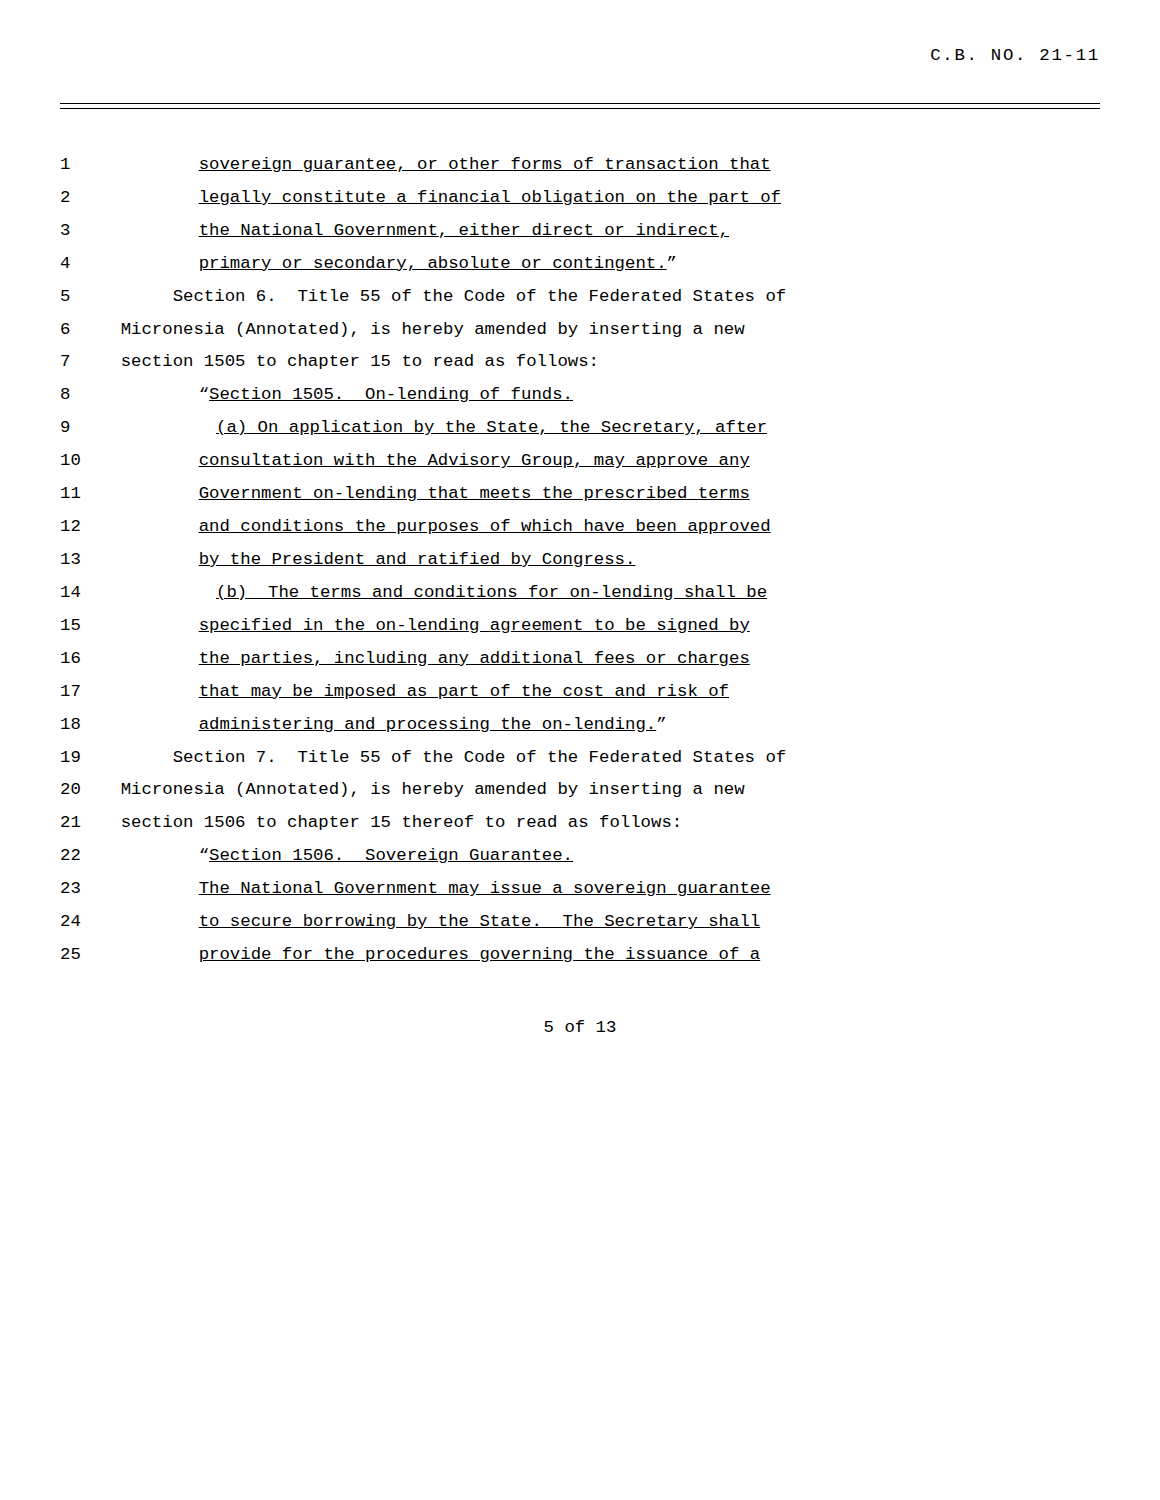C.B. NO. 21-11
| 1 | sovereign guarantee, or other forms of transaction that |
| 2 | legally constitute a financial obligation on the part of |
| 3 | the National Government, either direct or indirect, |
| 4 | primary or secondary, absolute or contingent. ” |
| 5 | Section 6. Title 55 of the Code of the Federated States of |
| 6 | Micronesia (Annotated), is hereby amended by inserting a new |
| 7 | section 1505 to chapter 15 to read as follows: |
| 8 | “ Section 1505. On-lending of funds. |
| 9 | (a) On application by the State, the Secretary, after |
| 10 | consultation with the Advisory Group, may approve any |
| 11 | Government on-lending that meets the prescribed terms |
| 12 | and conditions the purposes of which have been approved |
| 13 | by the President and ratified by Congress. |
| 14 | (b) The terms and conditions for on-lending shall be |
| 15 | specified in the on-lending agreement to be signed by |
| 16 | the parties, including any additional fees or charges |
| 17 | that may be imposed as part of the cost and risk of |
| 18 | administering and processing the on-lending. ” |
| 19 | Section 7. Title 55 of the Code of the Federated States of |
| 20 | Micronesia (Annotated), is hereby amended by inserting a new |
| 21 | section 1506 to chapter 15 thereof to read as follows: |
| 22 | “ Section 1506. Sovereign Guarantee. |
| 23 | The National Government may issue a sovereign guarantee |
| 24 | to secure borrowing by the State. The Secretary shall |
| 25 | provide for the procedures governing the issuance of a |
5 of 13